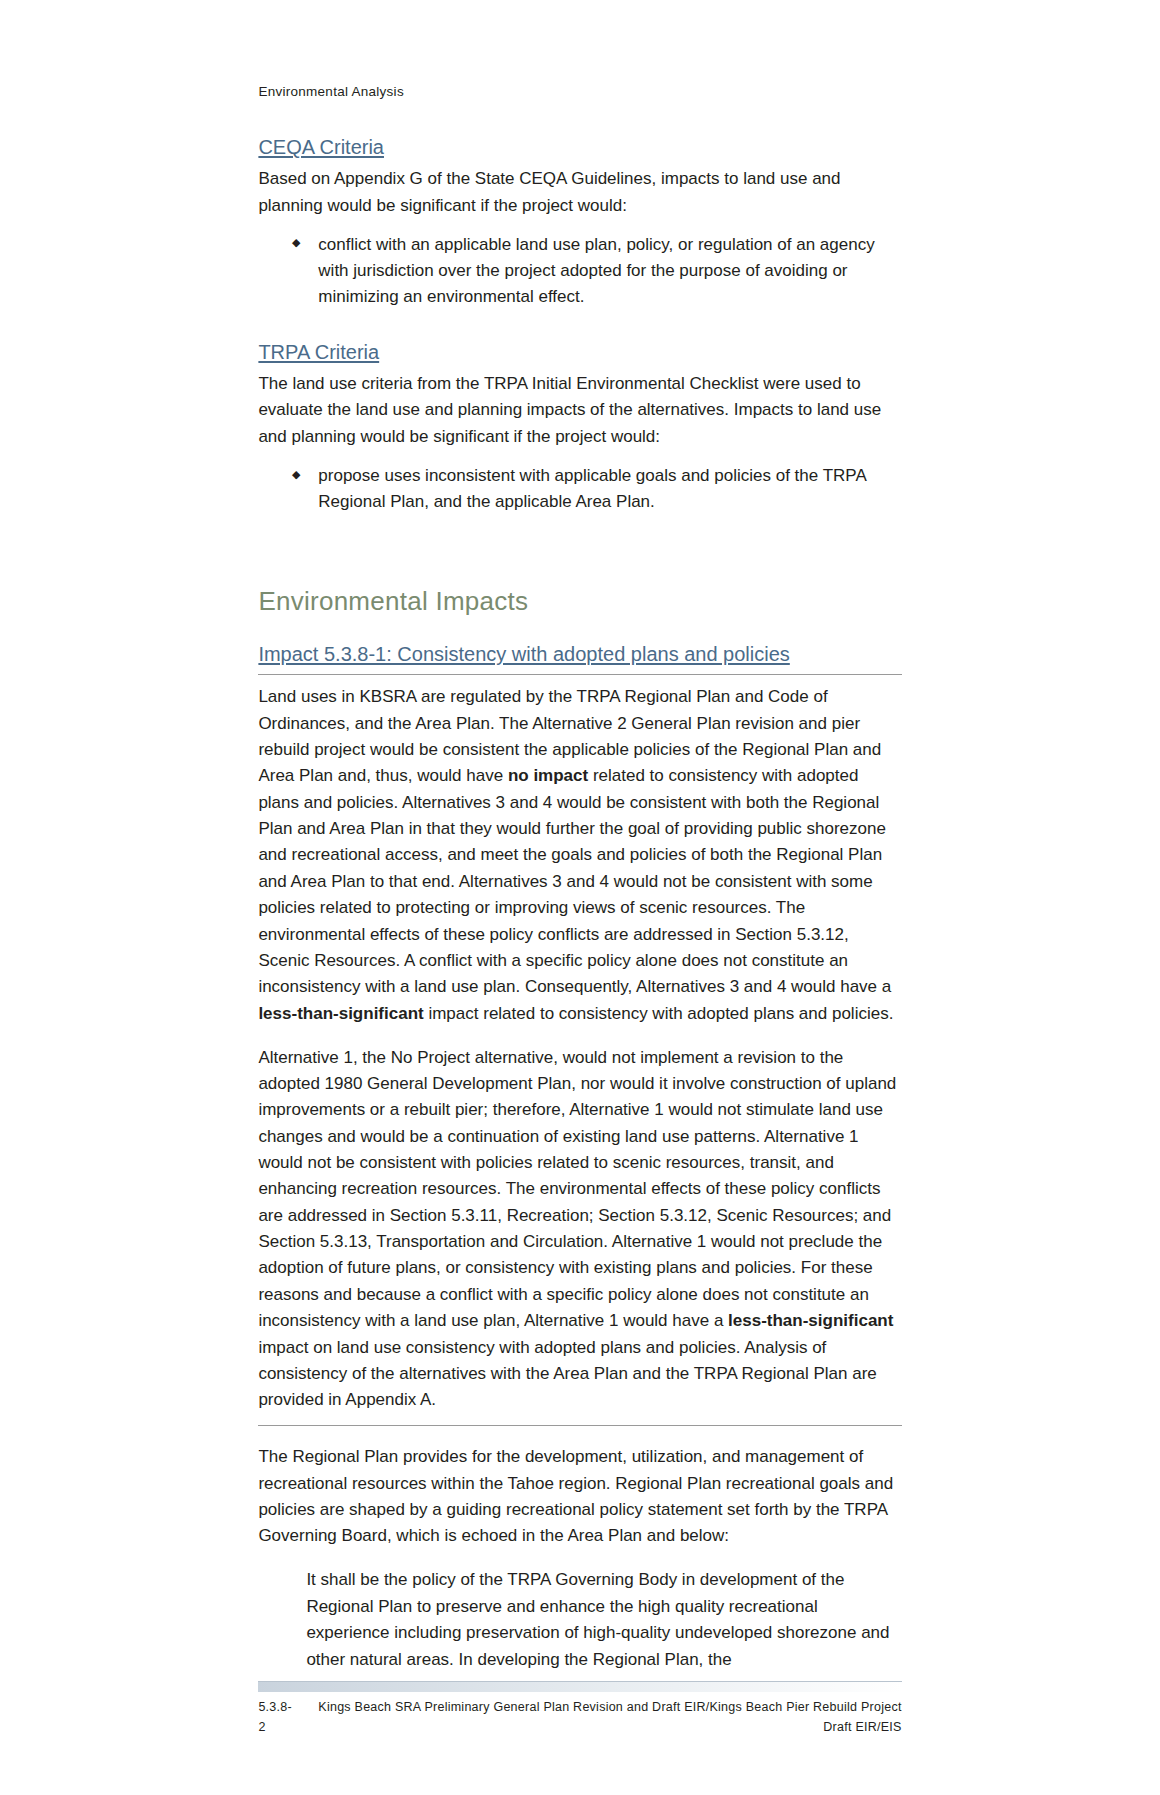Environmental Analysis
CEQA Criteria
Based on Appendix G of the State CEQA Guidelines, impacts to land use and planning would be significant if the project would:
conflict with an applicable land use plan, policy, or regulation of an agency with jurisdiction over the project adopted for the purpose of avoiding or minimizing an environmental effect.
TRPA Criteria
The land use criteria from the TRPA Initial Environmental Checklist were used to evaluate the land use and planning impacts of the alternatives. Impacts to land use and planning would be significant if the project would:
propose uses inconsistent with applicable goals and policies of the TRPA Regional Plan, and the applicable Area Plan.
Environmental Impacts
Impact 5.3.8-1: Consistency with adopted plans and policies
Land uses in KBSRA are regulated by the TRPA Regional Plan and Code of Ordinances, and the Area Plan. The Alternative 2 General Plan revision and pier rebuild project would be consistent the applicable policies of the Regional Plan and Area Plan and, thus, would have no impact related to consistency with adopted plans and policies. Alternatives 3 and 4 would be consistent with both the Regional Plan and Area Plan in that they would further the goal of providing public shorezone and recreational access, and meet the goals and policies of both the Regional Plan and Area Plan to that end. Alternatives 3 and 4 would not be consistent with some policies related to protecting or improving views of scenic resources. The environmental effects of these policy conflicts are addressed in Section 5.3.12, Scenic Resources. A conflict with a specific policy alone does not constitute an inconsistency with a land use plan. Consequently, Alternatives 3 and 4 would have a less-than-significant impact related to consistency with adopted plans and policies.
Alternative 1, the No Project alternative, would not implement a revision to the adopted 1980 General Development Plan, nor would it involve construction of upland improvements or a rebuilt pier; therefore, Alternative 1 would not stimulate land use changes and would be a continuation of existing land use patterns. Alternative 1 would not be consistent with policies related to scenic resources, transit, and enhancing recreation resources. The environmental effects of these policy conflicts are addressed in Section 5.3.11, Recreation; Section 5.3.12, Scenic Resources; and Section 5.3.13, Transportation and Circulation. Alternative 1 would not preclude the adoption of future plans, or consistency with existing plans and policies. For these reasons and because a conflict with a specific policy alone does not constitute an inconsistency with a land use plan, Alternative 1 would have a less-than-significant impact on land use consistency with adopted plans and policies. Analysis of consistency of the alternatives with the Area Plan and the TRPA Regional Plan are provided in Appendix A.
The Regional Plan provides for the development, utilization, and management of recreational resources within the Tahoe region. Regional Plan recreational goals and policies are shaped by a guiding recreational policy statement set forth by the TRPA Governing Board, which is echoed in the Area Plan and below:
It shall be the policy of the TRPA Governing Body in development of the Regional Plan to preserve and enhance the high quality recreational experience including preservation of high-quality undeveloped shorezone and other natural areas. In developing the Regional Plan, the
5.3.8-2 Kings Beach SRA Preliminary General Plan Revision and Draft EIR/Kings Beach Pier Rebuild Project Draft EIR/EIS